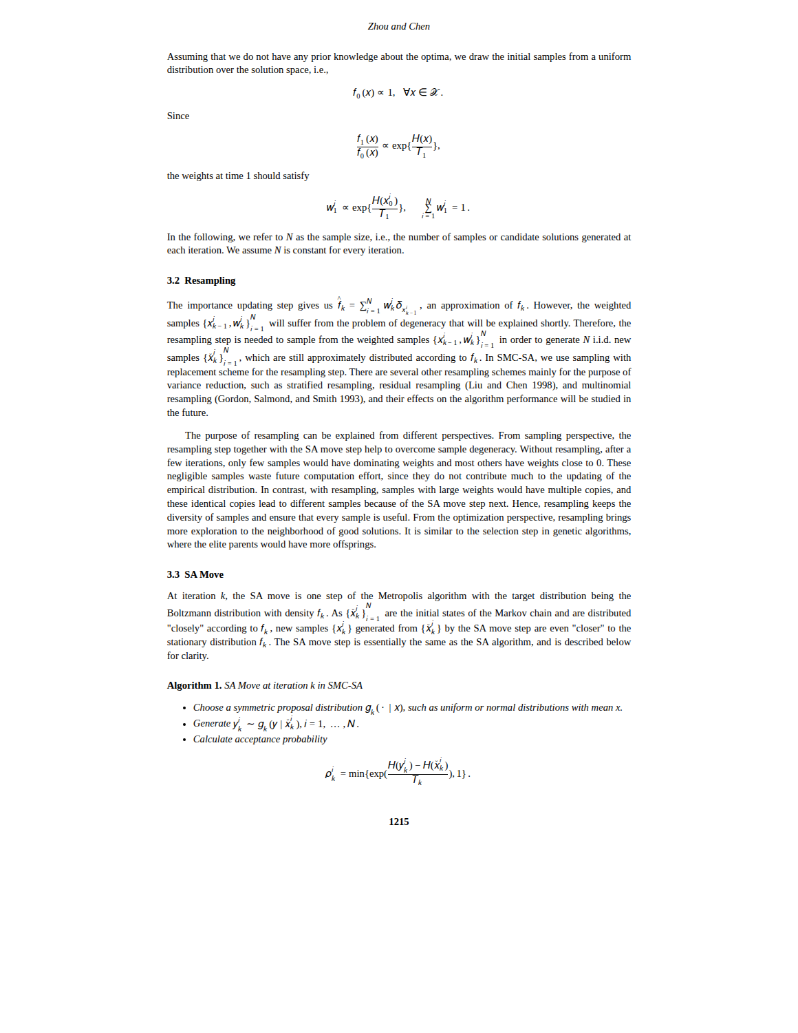Zhou and Chen
Assuming that we do not have any prior knowledge about the optima, we draw the initial samples from a uniform distribution over the solution space, i.e.,
f0 (x) ∝ 1 , ∀x∈𝒳 .
Since
f1(x) f0(x) ∝ exp { H(x) T1 } ,
the weights at time 1 should satisfy
w1i ∝ exp { H(x0i) T1 } , ∑ i=1 N w1i = 1 .
In the following, we refer to N as the sample size, i.e., the number of samples or candidate solutions generated at each iteration. We assume N is constant for every iteration.
3.2 Resampling
The importance updating step gives us f^k=∑i=1Nwkiδxk−1i, an approximation of fk. However, the weighted samples {xk−1i,wki}i=1N will suffer from the problem of degeneracy that will be explained shortly. Therefore, the resampling step is needed to sample from the weighted samples {xk−1i,wki}i=1N in order to generate N i.i.d. new samples {x˘ki}i=1N, which are still approximately distributed according to fk. In SMC-SA, we use sampling with replacement scheme for the resampling step. There are several other resampling schemes mainly for the purpose of variance reduction, such as stratified resampling, residual resampling (Liu and Chen 1998), and multinomial resampling (Gordon, Salmond, and Smith 1993), and their effects on the algorithm performance will be studied in the future.
The purpose of resampling can be explained from different perspectives. From sampling perspective, the resampling step together with the SA move step help to overcome sample degeneracy. Without resampling, after a few iterations, only few samples would have dominating weights and most others have weights close to 0. These negligible samples waste future computation effort, since they do not contribute much to the updating of the empirical distribution. In contrast, with resampling, samples with large weights would have multiple copies, and these identical copies lead to different samples because of the SA move step next. Hence, resampling keeps the diversity of samples and ensure that every sample is useful. From the optimization perspective, resampling brings more exploration to the neighborhood of good solutions. It is similar to the selection step in genetic algorithms, where the elite parents would have more offsprings.
3.3 SA Move
At iteration k, the SA move is one step of the Metropolis algorithm with the target distribution being the Boltzmann distribution with density fk. As {x˘ki}i=1N are the initial states of the Markov chain and are distributed "closely" according to fk, new samples {xki} generated from {x˘ki} by the SA move step are even "closer" to the stationary distribution fk. The SA move step is essentially the same as the SA algorithm, and is described below for clarity.
Algorithm 1. SA Move at iteration k in SMC-SA
Choose a symmetric proposal distribution gk(·|x), such as uniform or normal distributions with mean x.
Generate yki∼gk(y|x˘ki),i=1,…,N.
Calculate acceptance probability
ρki = min { exp ( H(yki) − H(x˘ki) Tk ) , 1 } .
1215